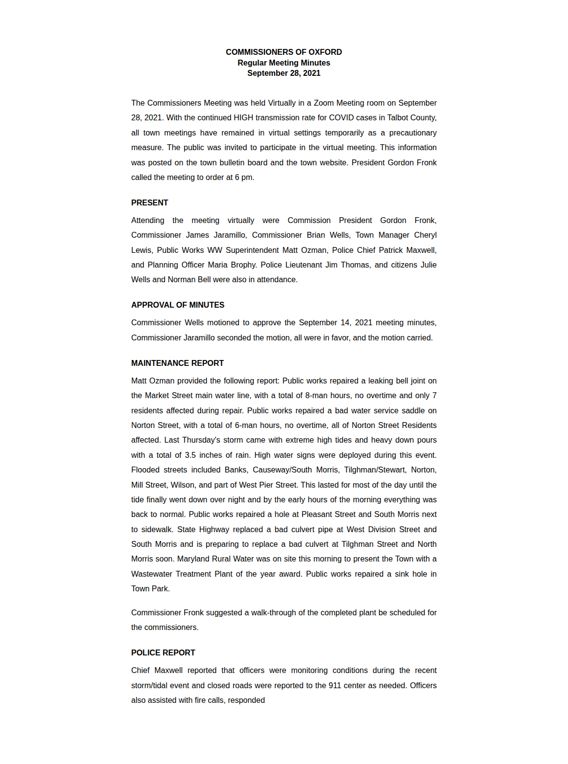COMMISSIONERS OF OXFORD
Regular Meeting Minutes
September 28, 2021
The Commissioners Meeting was held Virtually in a Zoom Meeting room on September 28, 2021. With the continued HIGH transmission rate for COVID cases in Talbot County, all town meetings have remained in virtual settings temporarily as a precautionary measure. The public was invited to participate in the virtual meeting. This information was posted on the town bulletin board and the town website. President Gordon Fronk called the meeting to order at 6 pm.
PRESENT
Attending the meeting virtually were Commission President Gordon Fronk, Commissioner James Jaramillo, Commissioner Brian Wells, Town Manager Cheryl Lewis, Public Works WW Superintendent Matt Ozman, Police Chief Patrick Maxwell, and Planning Officer Maria Brophy. Police Lieutenant Jim Thomas, and citizens Julie Wells and Norman Bell were also in attendance.
APPROVAL OF MINUTES
Commissioner Wells motioned to approve the September 14, 2021 meeting minutes, Commissioner Jaramillo seconded the motion, all were in favor, and the motion carried.
MAINTENANCE REPORT
Matt Ozman provided the following report: Public works repaired a leaking bell joint on the Market Street main water line, with a total of 8-man hours, no overtime and only 7 residents affected during repair. Public works repaired a bad water service saddle on Norton Street, with a total of 6-man hours, no overtime, all of Norton Street Residents affected. Last Thursday's storm came with extreme high tides and heavy down pours with a total of 3.5 inches of rain. High water signs were deployed during this event. Flooded streets included Banks, Causeway/South Morris, Tilghman/Stewart, Norton, Mill Street, Wilson, and part of West Pier Street. This lasted for most of the day until the tide finally went down over night and by the early hours of the morning everything was back to normal. Public works repaired a hole at Pleasant Street and South Morris next to sidewalk. State Highway replaced a bad culvert pipe at West Division Street and South Morris and is preparing to replace a bad culvert at Tilghman Street and North Morris soon. Maryland Rural Water was on site this morning to present the Town with a Wastewater Treatment Plant of the year award. Public works repaired a sink hole in Town Park.
Commissioner Fronk suggested a walk-through of the completed plant be scheduled for the commissioners.
POLICE REPORT
Chief Maxwell reported that officers were monitoring conditions during the recent storm/tidal event and closed roads were reported to the 911 center as needed. Officers also assisted with fire calls, responded